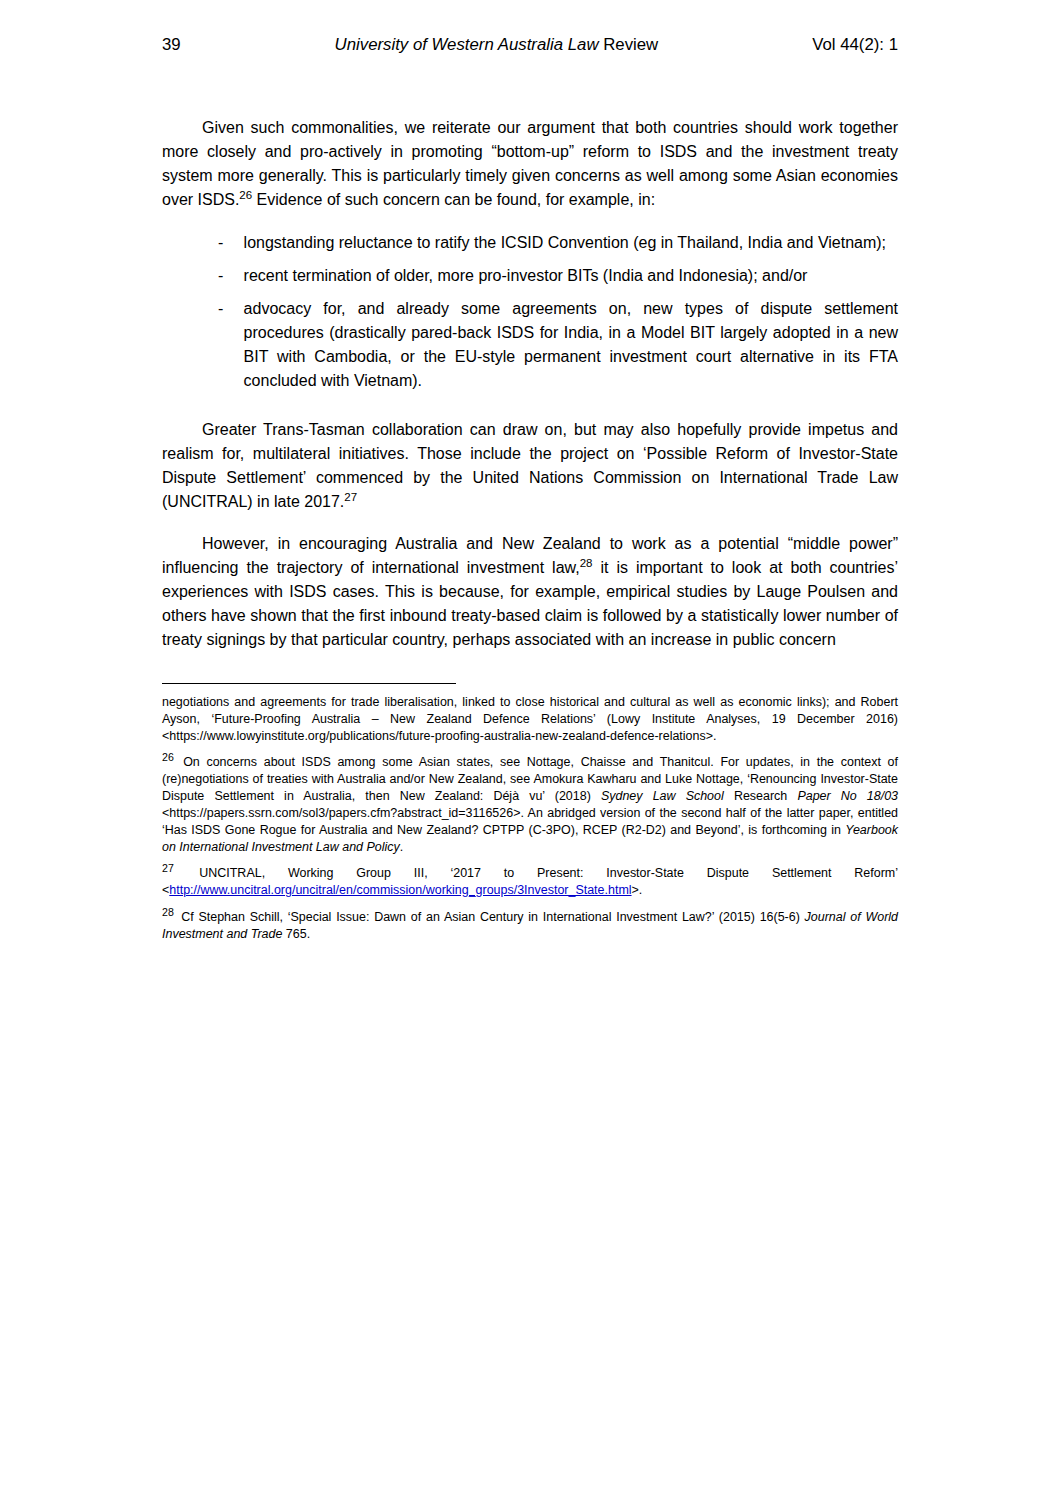39 University of Western Australia Law Review Vol 44(2): 1
Given such commonalities, we reiterate our argument that both countries should work together more closely and pro-actively in promoting “bottom-up” reform to ISDS and the investment treaty system more generally. This is particularly timely given concerns as well among some Asian economies over ISDS.26 Evidence of such concern can be found, for example, in:
longstanding reluctance to ratify the ICSID Convention (eg in Thailand, India and Vietnam);
recent termination of older, more pro-investor BITs (India and Indonesia); and/or
advocacy for, and already some agreements on, new types of dispute settlement procedures (drastically pared-back ISDS for India, in a Model BIT largely adopted in a new BIT with Cambodia, or the EU-style permanent investment court alternative in its FTA concluded with Vietnam).
Greater Trans-Tasman collaboration can draw on, but may also hopefully provide impetus and realism for, multilateral initiatives. Those include the project on ‘Possible Reform of Investor-State Dispute Settlement’ commenced by the United Nations Commission on International Trade Law (UNCITRAL) in late 2017.27
However, in encouraging Australia and New Zealand to work as a potential “middle power” influencing the trajectory of international investment law,28 it is important to look at both countries’ experiences with ISDS cases. This is because, for example, empirical studies by Lauge Poulsen and others have shown that the first inbound treaty-based claim is followed by a statistically lower number of treaty signings by that particular country, perhaps associated with an increase in public concern
negotiations and agreements for trade liberalisation, linked to close historical and cultural as well as economic links); and Robert Ayson, ‘Future-Proofing Australia – New Zealand Defence Relations’ (Lowy Institute Analyses, 19 December 2016) <https://www.lowyinstitute.org/publications/future-proofing-australia-new-zealand-defence-relations>.
26 On concerns about ISDS among some Asian states, see Nottage, Chaisse and Thanitcul. For updates, in the context of (re)negotiations of treaties with Australia and/or New Zealand, see Amokura Kawharu and Luke Nottage, ‘Renouncing Investor-State Dispute Settlement in Australia, then New Zealand: Déjà vu’ (2018) Sydney Law School Research Paper No 18/03 <https://papers.ssrn.com/sol3/papers.cfm?abstract_id=3116526>. An abridged version of the second half of the latter paper, entitled ‘Has ISDS Gone Rogue for Australia and New Zealand? CPTPP (C-3PO), RCEP (R2-D2) and Beyond’, is forthcoming in Yearbook on International Investment Law and Policy.
27 UNCITRAL, Working Group III, ‘2017 to Present: Investor-State Dispute Settlement Reform’ <http://www.uncitral.org/uncitral/en/commission/working_groups/3Investor_State.html>.
28 Cf Stephan Schill, ‘Special Issue: Dawn of an Asian Century in International Investment Law?’ (2015) 16(5-6) Journal of World Investment and Trade 765.